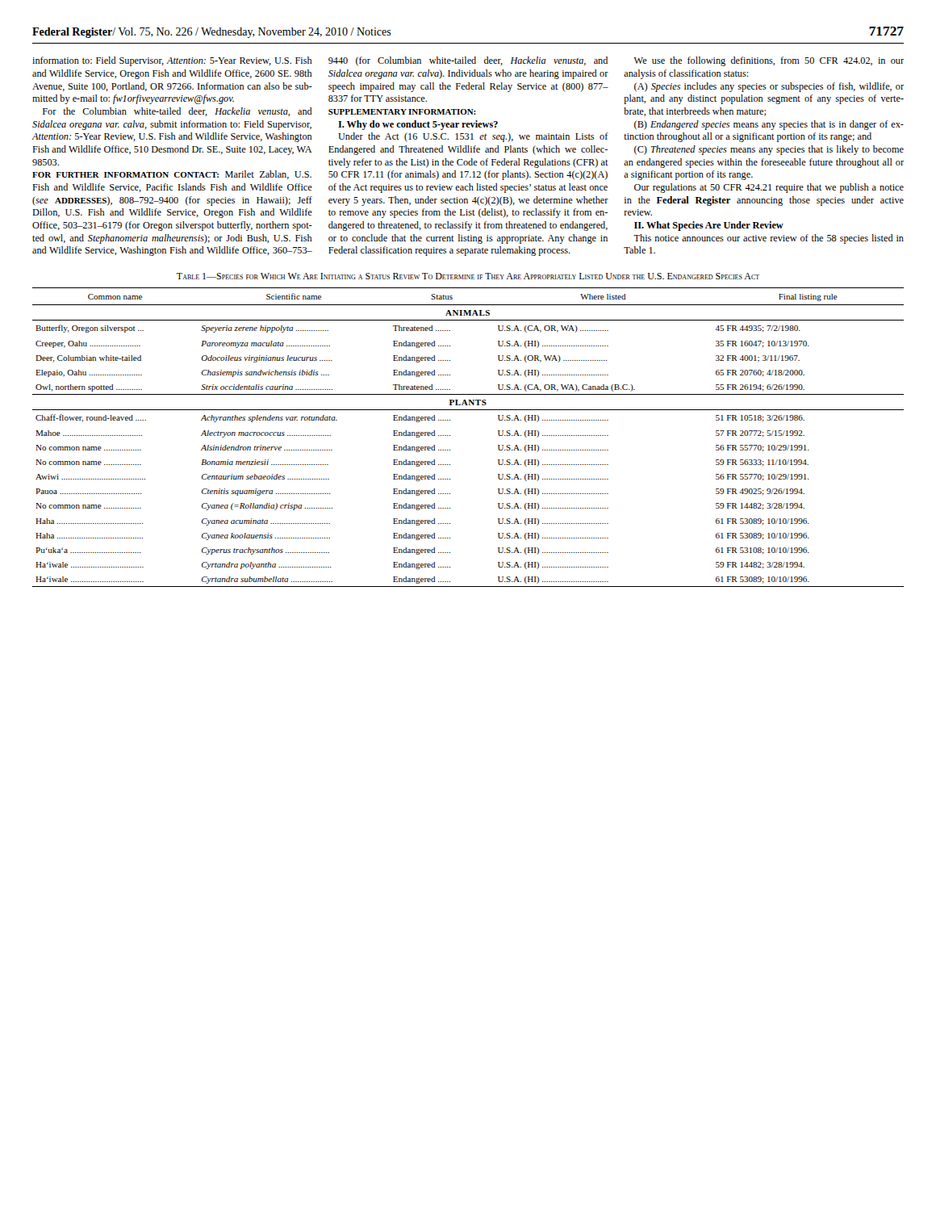Federal Register/ Vol. 75, No. 226 / Wednesday, November 24, 2010 / Notices
71727
information to: Field Supervisor, Attention: 5-Year Review, U.S. Fish and Wildlife Service, Oregon Fish and Wildlife Office, 2600 SE. 98th Avenue, Suite 100, Portland, OR 97266. Information can also be submitted by e-mail to: fw1orfiveyearreview@fws.gov.
For the Columbian white-tailed deer, Hackelia venusta, and Sidalcea oregana var. calva, submit information to: Field Supervisor, Attention: 5-Year Review, U.S. Fish and Wildlife Service, Washington Fish and Wildlife Office, 510 Desmond Dr. SE., Suite 102, Lacey, WA 98503.
For further information contact: Marilet Zablan, U.S. Fish and Wildlife Service, Pacific Islands Fish and Wildlife Office (see Addresses), 808–792–9400 (for species in Hawaii); Jeff Dillon, U.S. Fish and Wildlife Service, Oregon Fish and Wildlife Office, 503–231–6179 (for Oregon silverspot butterfly, northern spotted owl, and Stephanomeria malheurensis); or Jodi Bush, U.S. Fish and Wildlife Service, Washington Fish and Wildlife Office, 360–753–9440 (for Columbian white-tailed deer, Hackelia venusta, and Sidalcea oregana var. calva). Individuals who are hearing impaired or speech impaired may call the Federal Relay Service at (800) 877–8337 for TTY assistance.
Supplementary information:
I. Why do we conduct 5-year reviews?
Under the Act (16 U.S.C. 1531 et seq.), we maintain Lists of Endangered and Threatened Wildlife and Plants (which we collectively refer to as the List) in the Code of Federal Regulations (CFR) at 50 CFR 17.11 (for animals) and 17.12 (for plants). Section 4(c)(2)(A) of the Act requires us to review each listed species’ status at least once every 5 years. Then, under section 4(c)(2)(B), we determine whether to remove any species from the List (delist), to reclassify it from endangered to threatened, to reclassify it from threatened to endangered, or to conclude that the current listing is appropriate. Any change in Federal classification requires a separate rulemaking process.
We use the following definitions, from 50 CFR 424.02, in our analysis of classification status:
(A) Species includes any species or subspecies of fish, wildlife, or plant, and any distinct population segment of any species of vertebrate, that interbreeds when mature;
(B) Endangered species means any species that is in danger of extinction throughout all or a significant portion of its range; and
(C) Threatened species means any species that is likely to become an endangered species within the foreseeable future throughout all or a significant portion of its range.
Our regulations at 50 CFR 424.21 require that we publish a notice in the Federal Register announcing those species under active review.
II. What Species Are Under Review
This notice announces our active review of the 58 species listed in Table 1.
Table 1—Species for Which We Are Initiating a Status Review To Determine if They Are Appropriately Listed Under the U.S. Endangered Species Act
| Common name | Scientific name | Status | Where listed | Final listing rule |
| --- | --- | --- | --- | --- |
| ANIMALS |
| Butterfly, Oregon silverspot ... | Speyeria zerene hippolyta ............... | Threatened ....... | U.S.A. (CA, OR, WA) ............. | 45 FR 44935; 7/2/1980. |
| Creeper, Oahu ....................... | Paroreomyza maculata .................... | Endangered ...... | U.S.A. (HI) .............................. | 35 FR 16047; 10/13/1970. |
| Deer, Columbian white-tailed | Odocoileus virginianus leucurus ...... | Endangered ...... | U.S.A. (OR, WA) .................... | 32 FR 4001; 3/11/1967. |
| Elepaio, Oahu ........................ | Chasiempis sandwichensis ibidis .... | Endangered ...... | U.S.A. (HI) .............................. | 65 FR 20760; 4/18/2000. |
| Owl, northern spotted ............ | Strix occidentalis caurina ................. | Threatened ....... | U.S.A. (CA, OR, WA), Canada (B.C.). | 55 FR 26194; 6/26/1990. |
| PLANTS |
| Chaff-flower, round-leaved ..... | Achyranthes splendens var. rotundata. | Endangered ...... | U.S.A. (HI) .............................. | 51 FR 10518; 3/26/1986. |
| Mahoe .................................... | Alectryon macrococcus .................... | Endangered ...... | U.S.A. (HI) .............................. | 57 FR 20772; 5/15/1992. |
| No common name ................. | Alsinidendron trinerve ...................... | Endangered ...... | U.S.A. (HI) .............................. | 56 FR 55770; 10/29/1991. |
| No common name ................. | Bonamia menziesii .......................... | Endangered ...... | U.S.A. (HI) .............................. | 59 FR 56333; 11/10/1994. |
| Awiwi ...................................... | Centaurium sebaeoides ................... | Endangered ...... | U.S.A. (HI) .............................. | 56 FR 55770; 10/29/1991. |
| Pauoa ..................................... | Ctenitis squamigera ......................... | Endangered ...... | U.S.A. (HI) .............................. | 59 FR 49025; 9/26/1994. |
| No common name ................. | Cyanea (=Rollandia) crispa ............. | Endangered ...... | U.S.A. (HI) .............................. | 59 FR 14482; 3/28/1994. |
| Haha ....................................... | Cyanea acuminata ........................... | Endangered ...... | U.S.A. (HI) .............................. | 61 FR 53089; 10/10/1996. |
| Haha ....................................... | Cyanea koolauensis ......................... | Endangered ...... | U.S.A. (HI) .............................. | 61 FR 53089; 10/10/1996. |
| Pu‘uka‘a ................................ | Cyperus trachysanthos .................... | Endangered ...... | U.S.A. (HI) .............................. | 61 FR 53108; 10/10/1996. |
| Ha‘iwale ................................. | Cyrtandra polyantha ........................ | Endangered ...... | U.S.A. (HI) .............................. | 59 FR 14482; 3/28/1994. |
| Ha‘iwale ................................. | Cyrtandra subumbellata ................... | Endangered ...... | U.S.A. (HI) .............................. | 61 FR 53089; 10/10/1996. |